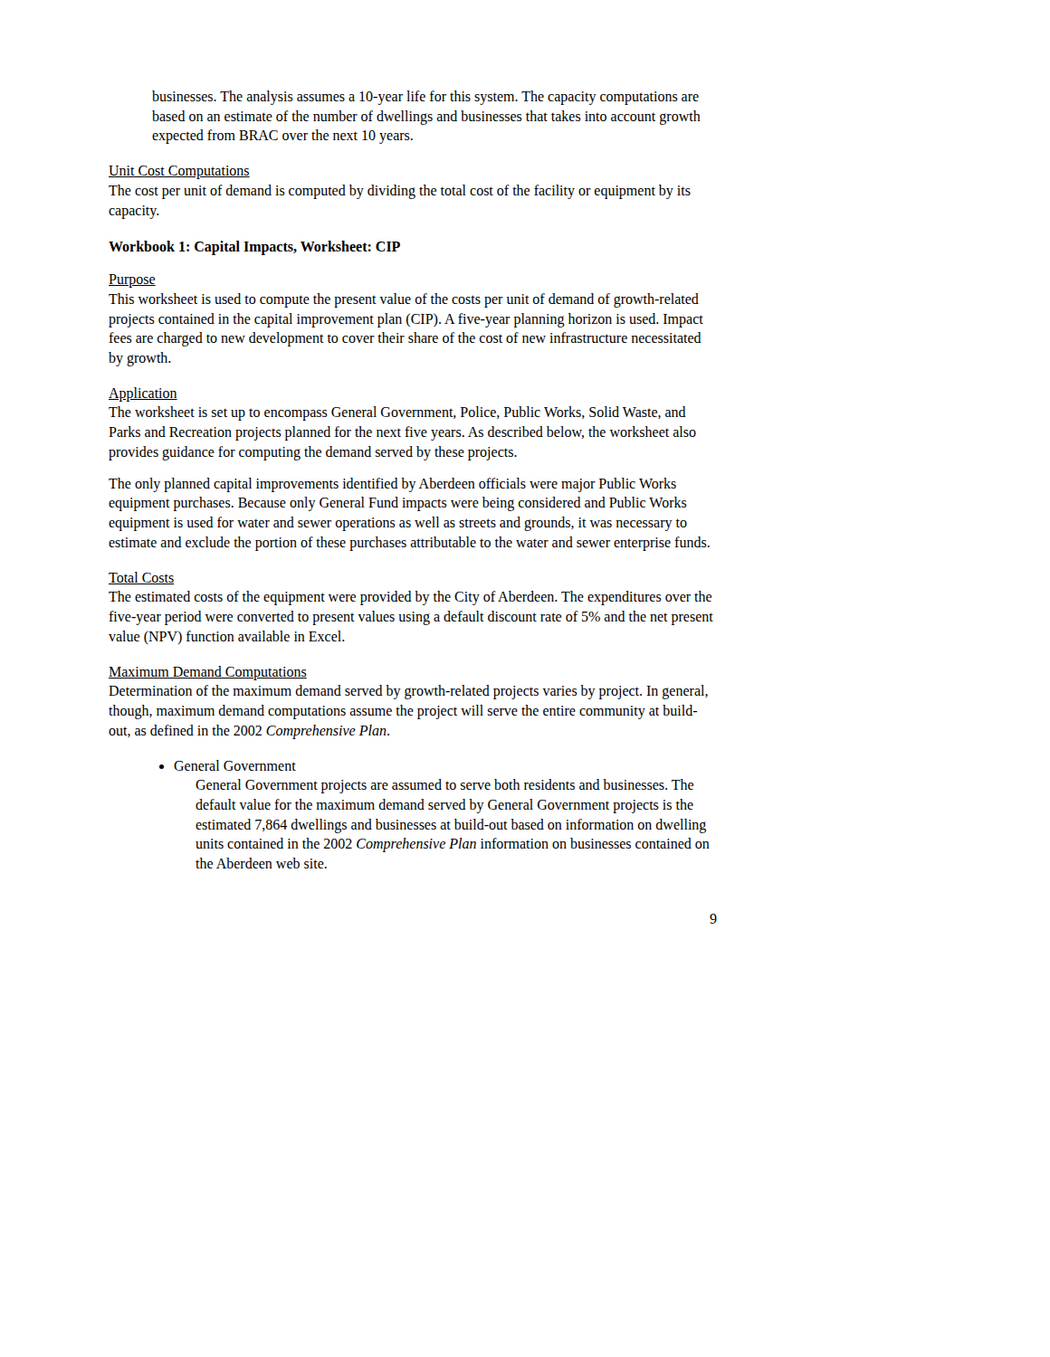businesses. The analysis assumes a 10-year life for this system. The capacity computations are based on an estimate of the number of dwellings and businesses that takes into account growth expected from BRAC over the next 10 years.
Unit Cost Computations
The cost per unit of demand is computed by dividing the total cost of the facility or equipment by its capacity.
Workbook 1: Capital Impacts, Worksheet: CIP
Purpose
This worksheet is used to compute the present value of the costs per unit of demand of growth-related projects contained in the capital improvement plan (CIP). A five-year planning horizon is used. Impact fees are charged to new development to cover their share of the cost of new infrastructure necessitated by growth.
Application
The worksheet is set up to encompass General Government, Police, Public Works, Solid Waste, and Parks and Recreation projects planned for the next five years. As described below, the worksheet also provides guidance for computing the demand served by these projects.
The only planned capital improvements identified by Aberdeen officials were major Public Works equipment purchases. Because only General Fund impacts were being considered and Public Works equipment is used for water and sewer operations as well as streets and grounds, it was necessary to estimate and exclude the portion of these purchases attributable to the water and sewer enterprise funds.
Total Costs
The estimated costs of the equipment were provided by the City of Aberdeen. The expenditures over the five-year period were converted to present values using a default discount rate of 5% and the net present value (NPV) function available in Excel.
Maximum Demand Computations
Determination of the maximum demand served by growth-related projects varies by project. In general, though, maximum demand computations assume the project will serve the entire community at build-out, as defined in the 2002 Comprehensive Plan.
General Government General Government projects are assumed to serve both residents and businesses. The default value for the maximum demand served by General Government projects is the estimated 7,864 dwellings and businesses at build-out based on information on dwelling units contained in the 2002 Comprehensive Plan information on businesses contained on the Aberdeen web site.
9